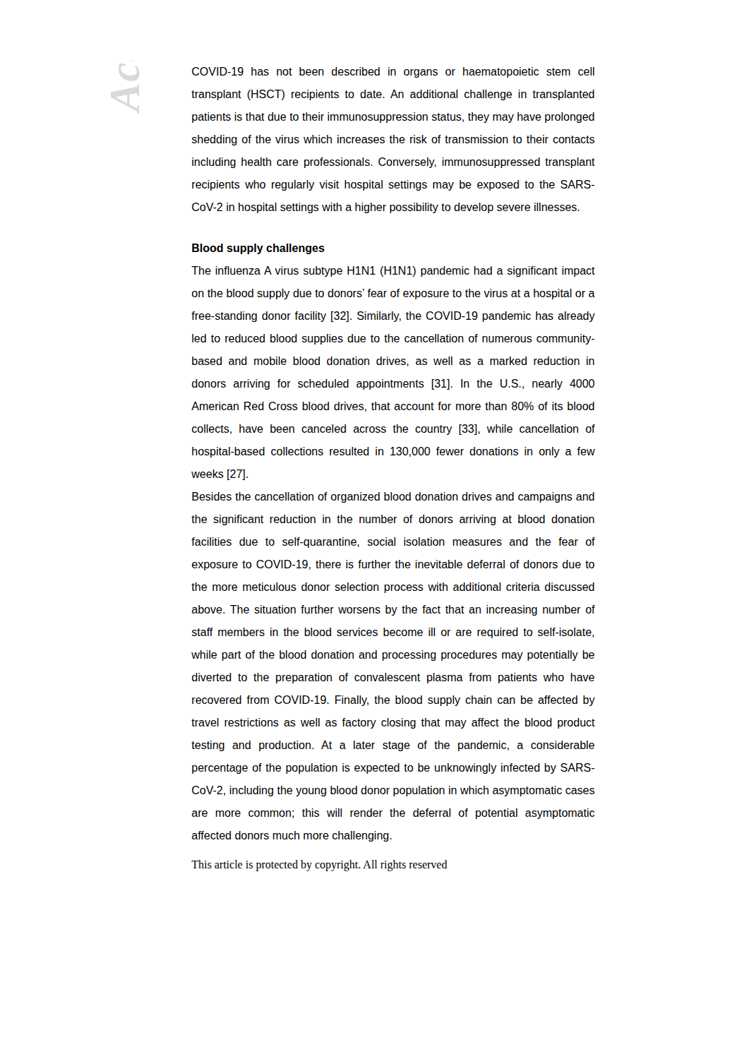Accepted Article
COVID-19 has not been described in organs or haematopoietic stem cell transplant (HSCT) recipients to date. An additional challenge in transplanted patients is that due to their immunosuppression status, they may have prolonged shedding of the virus which increases the risk of transmission to their contacts including health care professionals. Conversely, immunosuppressed transplant recipients who regularly visit hospital settings may be exposed to the SARS-CoV-2 in hospital settings with a higher possibility to develop severe illnesses.
Blood supply challenges
The influenza A virus subtype H1N1 (H1N1) pandemic had a significant impact on the blood supply due to donors’ fear of exposure to the virus at a hospital or a free-standing donor facility [32]. Similarly, the COVID-19 pandemic has already led to reduced blood supplies due to the cancellation of numerous community-based and mobile blood donation drives, as well as a marked reduction in donors arriving for scheduled appointments [31]. In the U.S., nearly 4000 American Red Cross blood drives, that account for more than 80% of its blood collects, have been canceled across the country [33], while cancellation of hospital-based collections resulted in 130,000 fewer donations in only a few weeks [27].
Besides the cancellation of organized blood donation drives and campaigns and the significant reduction in the number of donors arriving at blood donation facilities due to self-quarantine, social isolation measures and the fear of exposure to COVID-19, there is further the inevitable deferral of donors due to the more meticulous donor selection process with additional criteria discussed above. The situation further worsens by the fact that an increasing number of staff members in the blood services become ill or are required to self-isolate, while part of the blood donation and processing procedures may potentially be diverted to the preparation of convalescent plasma from patients who have recovered from COVID-19. Finally, the blood supply chain can be affected by travel restrictions as well as factory closing that may affect the blood product testing and production. At a later stage of the pandemic, a considerable percentage of the population is expected to be unknowingly infected by SARS-CoV-2, including the young blood donor population in which asymptomatic cases are more common; this will render the deferral of potential asymptomatic affected donors much more challenging.
This article is protected by copyright. All rights reserved